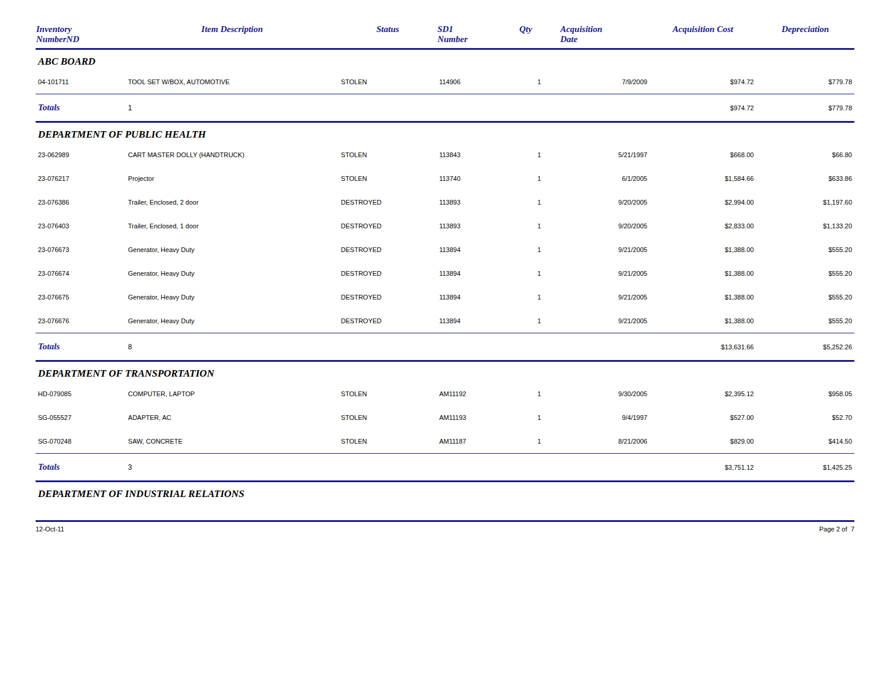| Inventory NumberND | Item Description | Status | SD1 Number | Qty | Acquisition Date | Acquisition Cost | Depreciation |
| --- | --- | --- | --- | --- | --- | --- | --- |
| ABC BOARD |
| 04-101711 | TOOL SET W/BOX, AUTOMOTIVE | STOLEN | 114906 | 1 | 7/9/2009 | $974.72 | $779.78 |
| Totals | 1 | | | | | $974.72 | $779.78 |
| DEPARTMENT OF PUBLIC HEALTH |
| 23-062989 | CART MASTER DOLLY (HANDTRUCK) | STOLEN | 113843 | 1 | 5/21/1997 | $668.00 | $66.80 |
| 23-076217 | Projector | STOLEN | 113740 | 1 | 6/1/2005 | $1,584.66 | $633.86 |
| 23-076386 | Trailer, Enclosed, 2 door | DESTROYED | 113893 | 1 | 9/20/2005 | $2,994.00 | $1,197.60 |
| 23-076403 | Trailer, Enclosed, 1 door | DESTROYED | 113893 | 1 | 9/20/2005 | $2,833.00 | $1,133.20 |
| 23-076673 | Generator, Heavy Duty | DESTROYED | 113894 | 1 | 9/21/2005 | $1,388.00 | $555.20 |
| 23-076674 | Generator, Heavy Duty | DESTROYED | 113894 | 1 | 9/21/2005 | $1,388.00 | $555.20 |
| 23-076675 | Generator, Heavy Duty | DESTROYED | 113894 | 1 | 9/21/2005 | $1,388.00 | $555.20 |
| 23-076676 | Generator, Heavy Duty | DESTROYED | 113894 | 1 | 9/21/2005 | $1,388.00 | $555.20 |
| Totals | 8 | | | | | $13,631.66 | $5,252.26 |
| DEPARTMENT OF TRANSPORTATION |
| HD-079085 | COMPUTER, LAPTOP | STOLEN | AM11192 | 1 | 9/30/2005 | $2,395.12 | $958.05 |
| SG-055527 | ADAPTER, AC | STOLEN | AM11193 | 1 | 9/4/1997 | $527.00 | $52.70 |
| SG-070248 | SAW, CONCRETE | STOLEN | AM11187 | 1 | 8/21/2006 | $829.00 | $414.50 |
| Totals | 3 | | | | | $3,751.12 | $1,425.25 |
| DEPARTMENT OF INDUSTRIAL RELATIONS |
12-Oct-11 Page 2 of 7